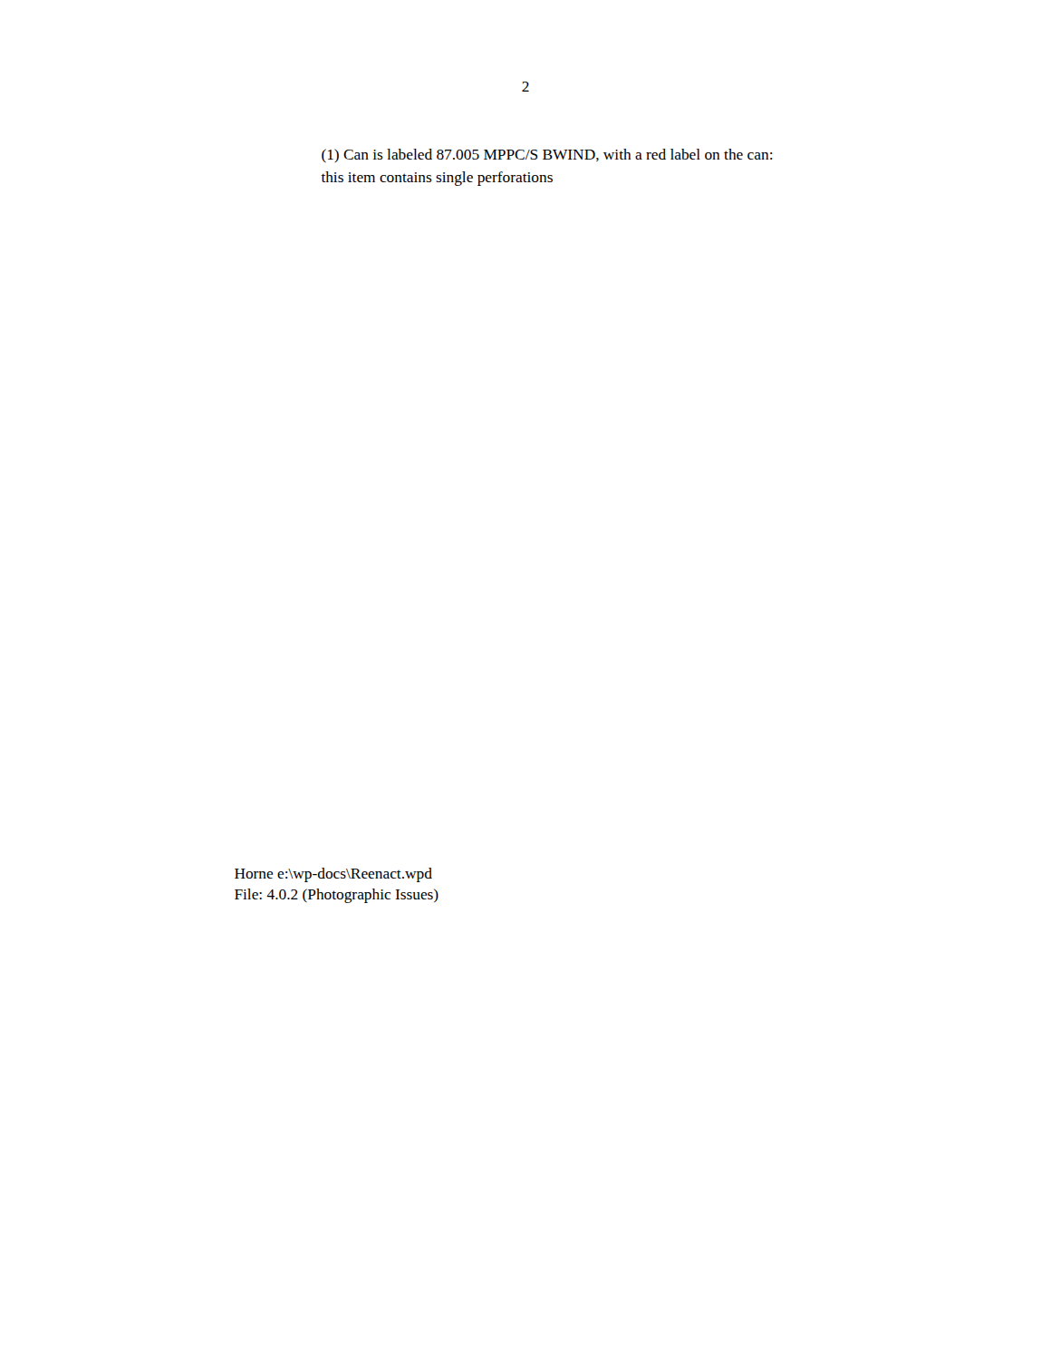2
(1) Can is labeled 87.005 MPPC/S BWIND, with a red label on the can: this item contains single perforations
Horne e:\wp-docs\Reenact.wpd
File: 4.0.2 (Photographic Issues)